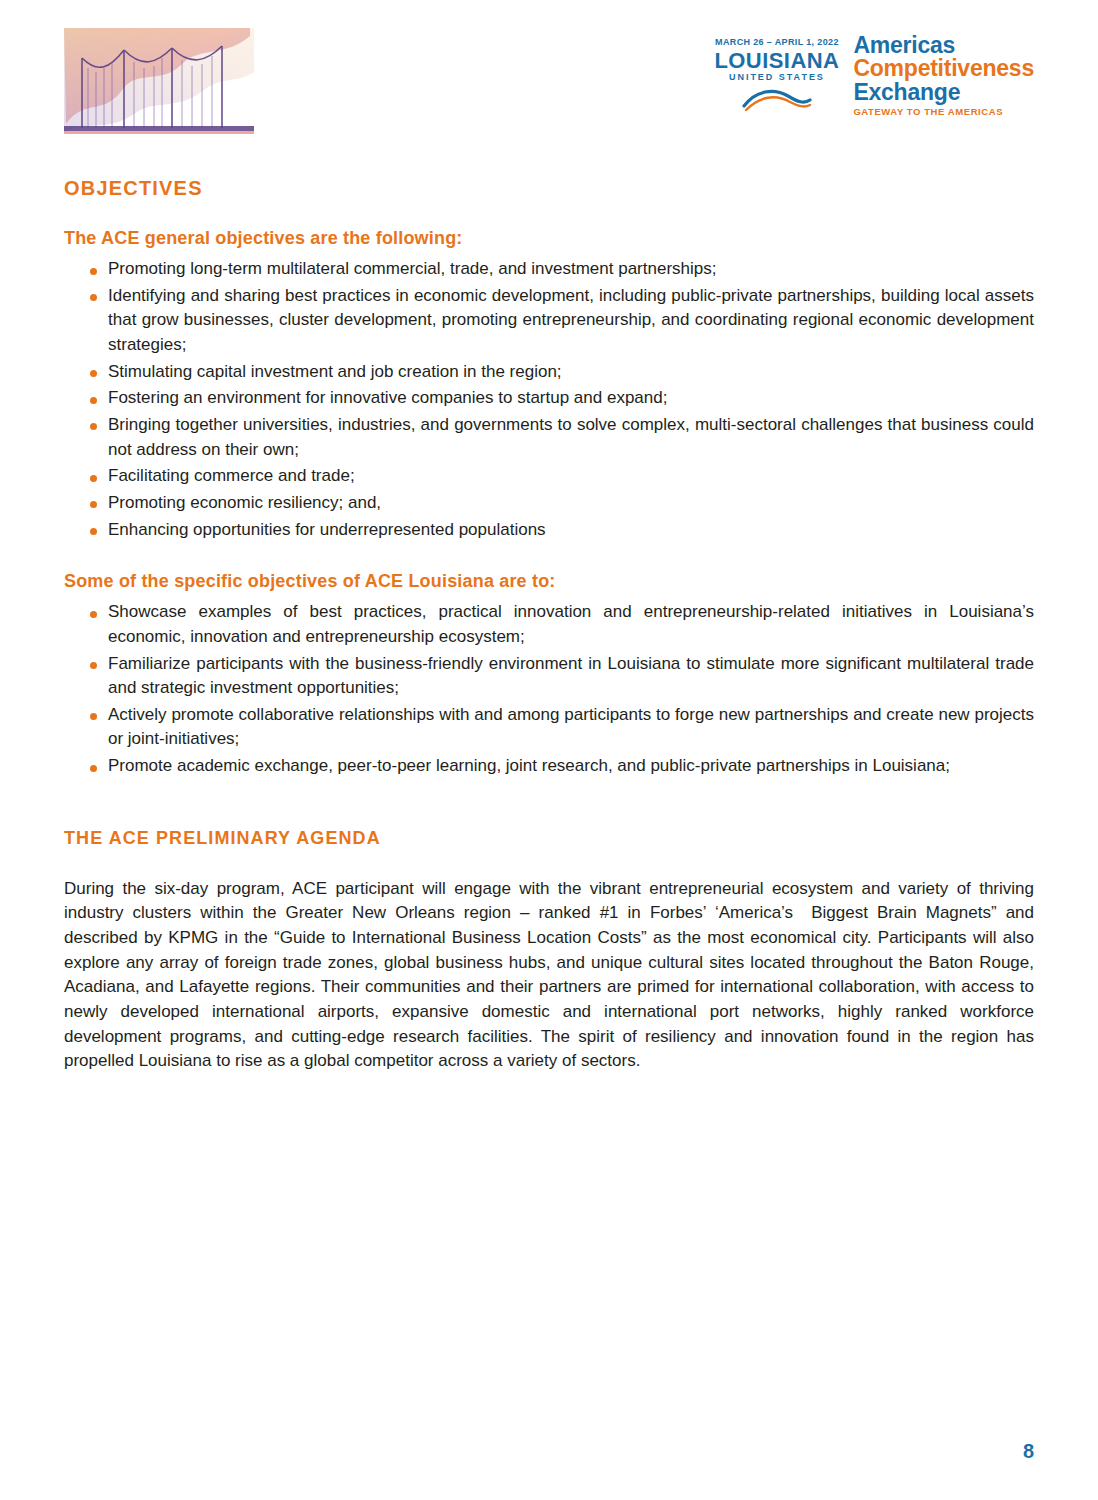MARCH 26 – APRIL 1, 2022
LOUISIANA
UNITED STATES
Americas
Competitiveness
Exchange
GATEWAY TO THE AMERICAS
OBJECTIVES
The ACE general objectives are the following:
Promoting long-term multilateral commercial, trade, and investment partnerships;
Identifying and sharing best practices in economic development, including public-private partnerships, building local assets that grow businesses, cluster development, promoting entrepreneurship, and coordinating regional economic development strategies;
Stimulating capital investment and job creation in the region;
Fostering an environment for innovative companies to startup and expand;
Bringing together universities, industries, and governments to solve complex, multi-sectoral challenges that business could not address on their own;
Facilitating commerce and trade;
Promoting economic resiliency; and,
Enhancing opportunities for underrepresented populations
Some of the specific objectives of ACE Louisiana are to:
Showcase examples of best practices, practical innovation and entrepreneurship-related initiatives in Louisiana’s economic, innovation and entrepreneurship ecosystem;
Familiarize participants with the business-friendly environment in Louisiana to stimulate more significant multilateral trade and strategic investment opportunities;
Actively promote collaborative relationships with and among participants to forge new partnerships and create new projects or joint-initiatives;
Promote academic exchange, peer-to-peer learning, joint research, and public-private partnerships in Louisiana;
THE ACE PRELIMINARY AGENDA
During the six-day program, ACE participant will engage with the vibrant entrepreneurial ecosystem and variety of thriving industry clusters within the Greater New Orleans region – ranked #1 in Forbes’ ‘America’s Biggest Brain Magnets” and described by KPMG in the “Guide to International Business Location Costs” as the most economical city. Participants will also explore any array of foreign trade zones, global business hubs, and unique cultural sites located throughout the Baton Rouge, Acadiana, and Lafayette regions. Their communities and their partners are primed for international collaboration, with access to newly developed international airports, expansive domestic and international port networks, highly ranked workforce development programs, and cutting-edge research facilities. The spirit of resiliency and innovation found in the region has propelled Louisiana to rise as a global competitor across a variety of sectors.
8